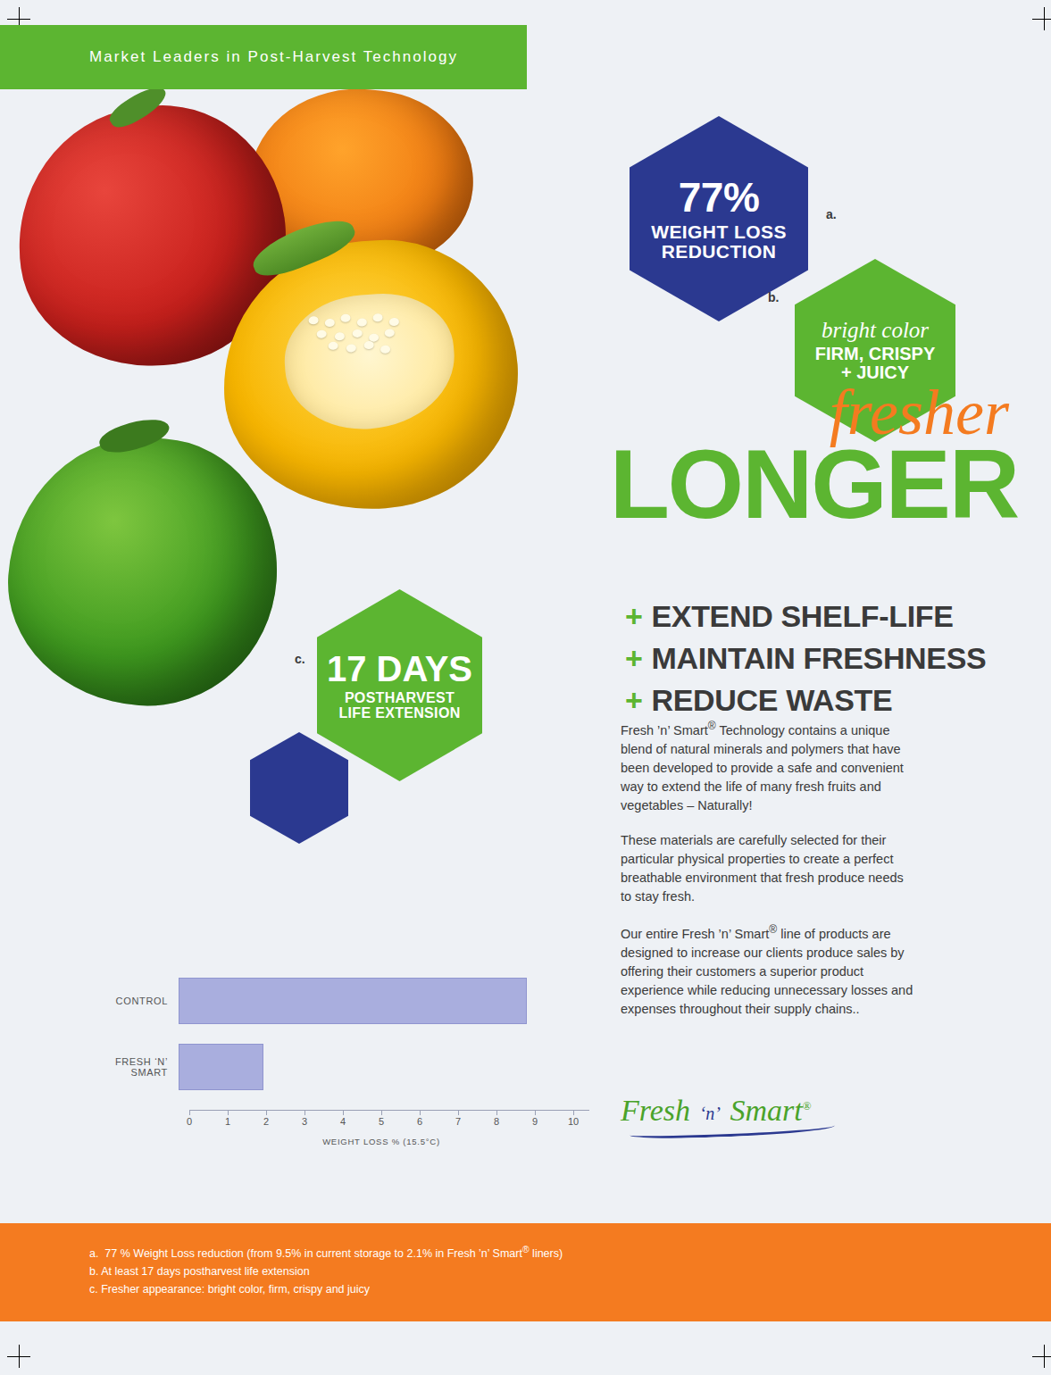Market Leaders in Post-Harvest Technology
77%
WEIGHT LOSS
REDUCTION
a.
bright color
FIRM, CRISPY
+ JUICY
b.
17 DAYS
POSTHARVEST
LIFE EXTENSION
c.
fresher
LONGER
+EXTEND SHELF-LIFE
+MAINTAIN FRESHNESS
+REDUCE WASTE
Fresh ’n’ Smart® Technology contains a unique blend of natural minerals and polymers that have been developed to provide a safe and convenient way to extend the life of many fresh fruits and vegetables – Naturally!
These materials are carefully selected for their particular physical properties to create a perfect breathable environment that fresh produce needs to stay fresh.
Our entire Fresh ’n’ Smart® line of products are designed to increase our clients produce sales by offering their customers a superior product experience while reducing unnecessary losses and expenses throughout their supply chains..
Fresh ‘n’ Smart®
CONTROL
FRESH ‘N’ SMART
0 1 2 3 4 5 6 7 8 9 10
WEIGHT LOSS % (15.5°C)
a. 77 % Weight Loss reduction (from 9.5% in current storage to 2.1% in Fresh ’n’ Smart® liners)
b. At least 17 days postharvest life extension
c. Fresher appearance: bright color, firm, crispy and juicy